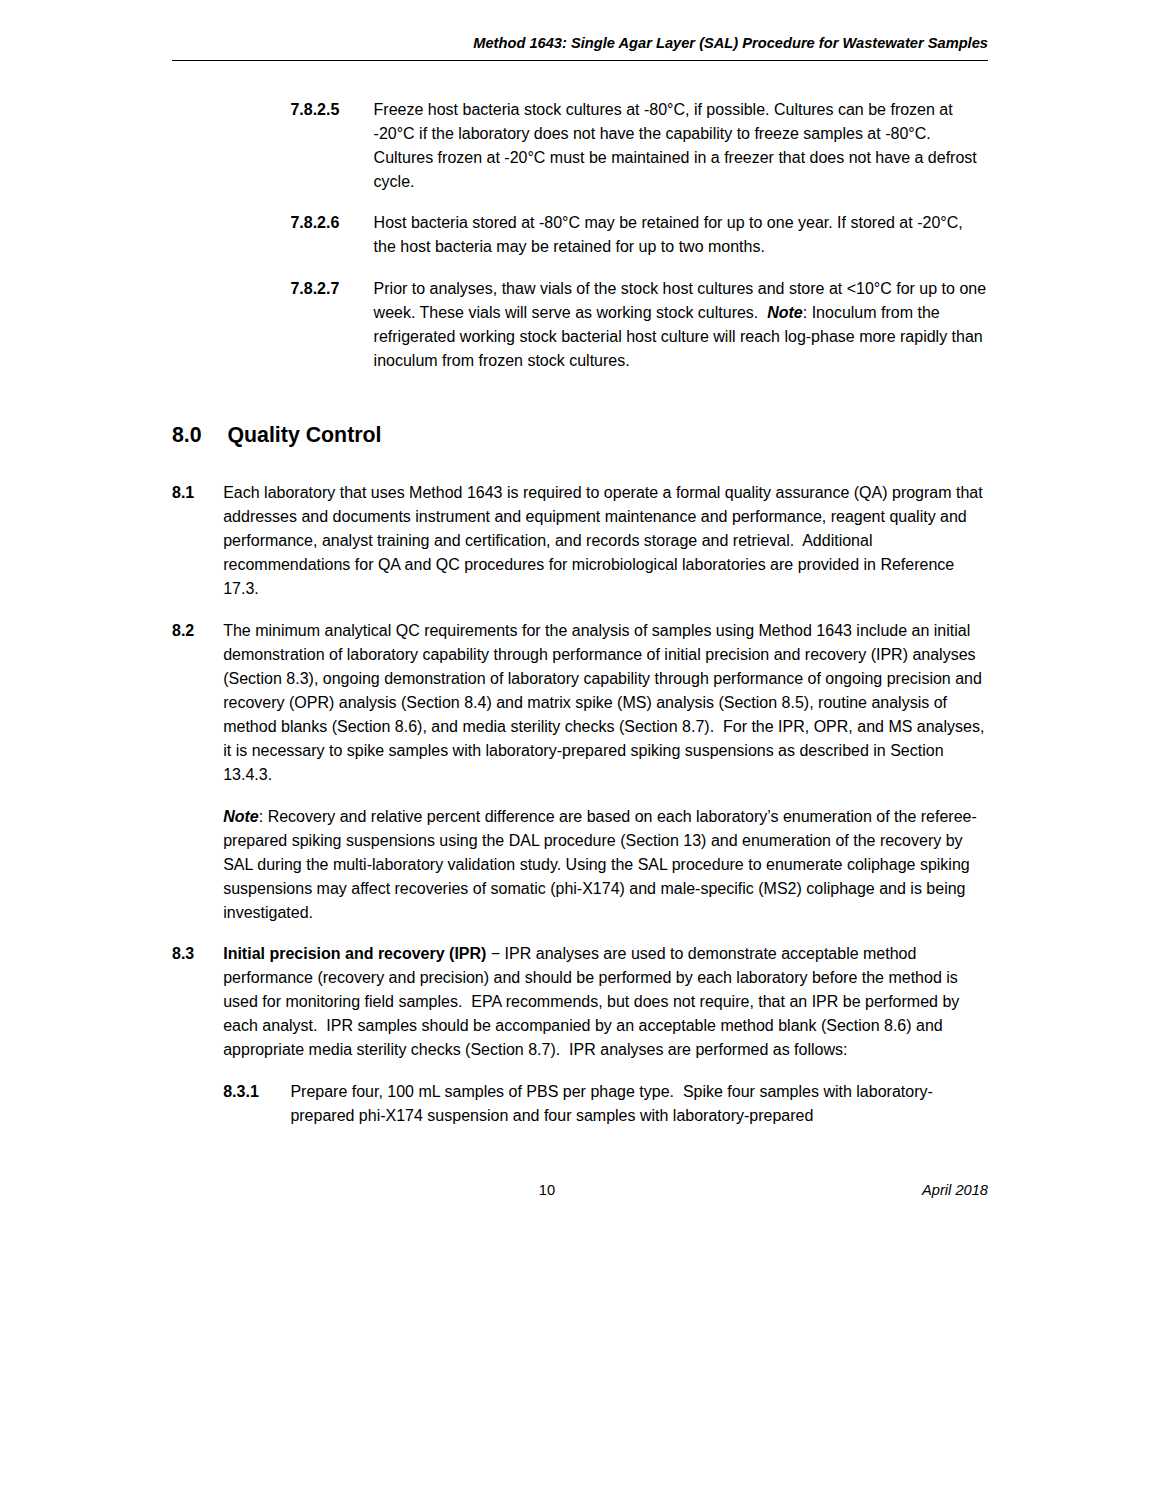Method 1643: Single Agar Layer (SAL) Procedure for Wastewater Samples
7.8.2.5
Freeze host bacteria stock cultures at -80°C, if possible. Cultures can be frozen at -20°C if the laboratory does not have the capability to freeze samples at -80°C. Cultures frozen at -20°C must be maintained in a freezer that does not have a defrost cycle.
7.8.2.6
Host bacteria stored at -80°C may be retained for up to one year. If stored at -20°C, the host bacteria may be retained for up to two months.
7.8.2.7
Prior to analyses, thaw vials of the stock host cultures and store at <10°C for up to one week. These vials will serve as working stock cultures. Note: Inoculum from the refrigerated working stock bacterial host culture will reach log-phase more rapidly than inoculum from frozen stock cultures.
8.0 Quality Control
8.1
Each laboratory that uses Method 1643 is required to operate a formal quality assurance (QA) program that addresses and documents instrument and equipment maintenance and performance, reagent quality and performance, analyst training and certification, and records storage and retrieval. Additional recommendations for QA and QC procedures for microbiological laboratories are provided in Reference 17.3.
8.2
The minimum analytical QC requirements for the analysis of samples using Method 1643 include an initial demonstration of laboratory capability through performance of initial precision and recovery (IPR) analyses (Section 8.3), ongoing demonstration of laboratory capability through performance of ongoing precision and recovery (OPR) analysis (Section 8.4) and matrix spike (MS) analysis (Section 8.5), routine analysis of method blanks (Section 8.6), and media sterility checks (Section 8.7). For the IPR, OPR, and MS analyses, it is necessary to spike samples with laboratory-prepared spiking suspensions as described in Section 13.4.3.
Note: Recovery and relative percent difference are based on each laboratory’s enumeration of the referee-prepared spiking suspensions using the DAL procedure (Section 13) and enumeration of the recovery by SAL during the multi-laboratory validation study. Using the SAL procedure to enumerate coliphage spiking suspensions may affect recoveries of somatic (phi-X174) and male-specific (MS2) coliphage and is being investigated.
8.3
Initial precision and recovery (IPR) − IPR analyses are used to demonstrate acceptable method performance (recovery and precision) and should be performed by each laboratory before the method is used for monitoring field samples. EPA recommends, but does not require, that an IPR be performed by each analyst. IPR samples should be accompanied by an acceptable method blank (Section 8.6) and appropriate media sterility checks (Section 8.7). IPR analyses are performed as follows:
8.3.1
Prepare four, 100 mL samples of PBS per phage type. Spike four samples with laboratory-prepared phi-X174 suspension and four samples with laboratory-prepared
10 April 2018